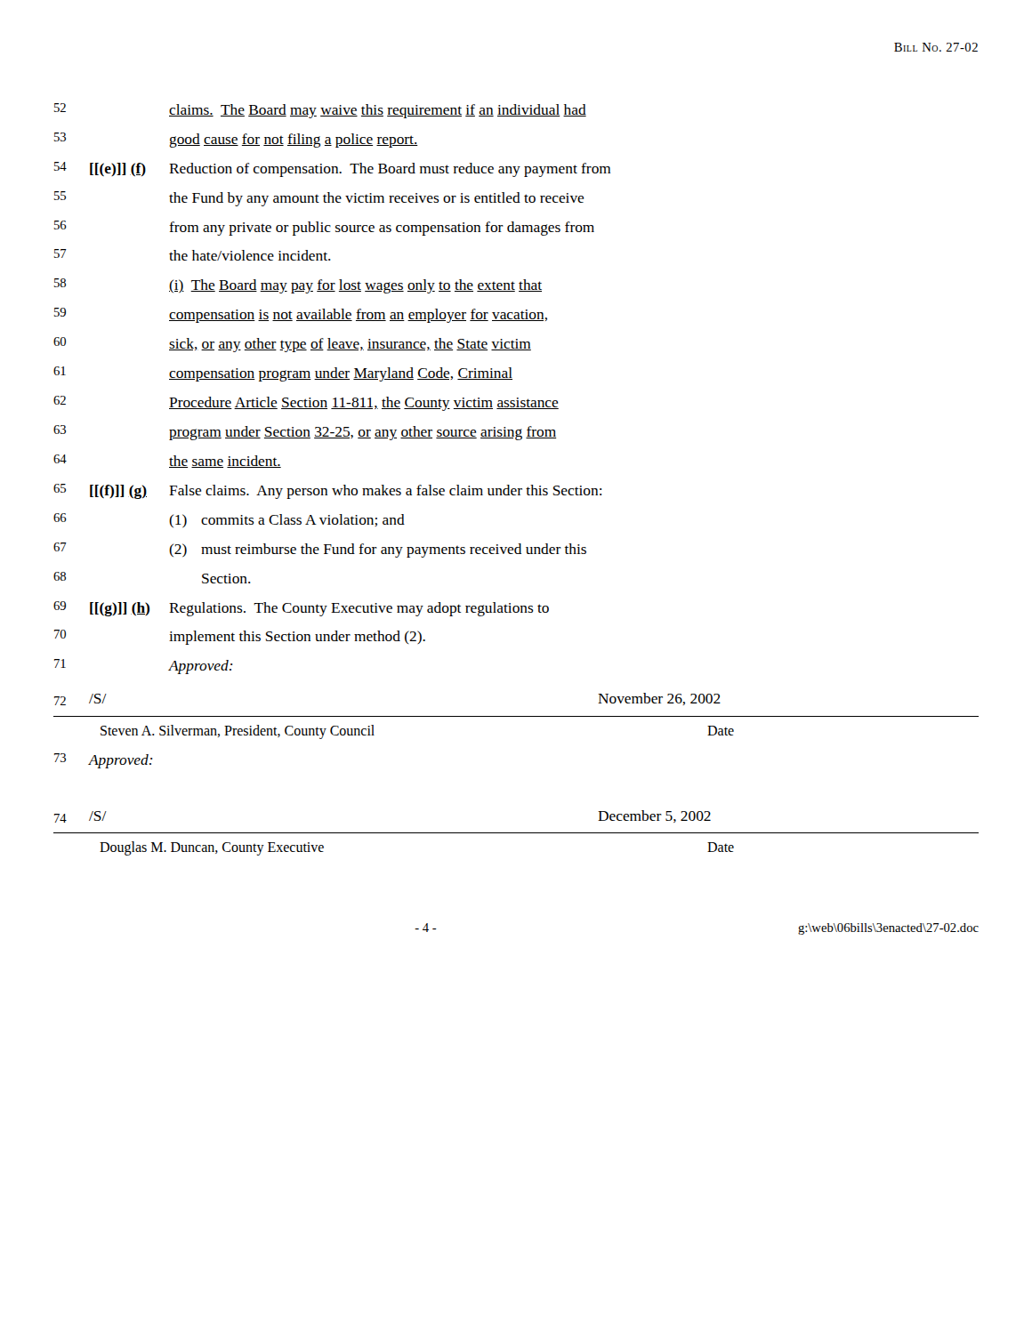Bill No. 27-02
| 52 | | claims. The Board may waive this requirement if an individual had |
| 53 | | good cause for not filing a police report. |
| 54 | [[(e)]] (f) | Reduction of compensation. The Board must reduce any payment from |
| 55 | | the Fund by any amount the victim receives or is entitled to receive |
| 56 | | from any private or public source as compensation for damages from |
| 57 | | the hate/violence incident. |
| 58 | | (i) The Board may pay for lost wages only to the extent that |
| 59 | | compensation is not available from an employer for vacation, |
| 60 | | sick, or any other type of leave, insurance, the State victim |
| 61 | | compensation program under Maryland Code, Criminal |
| 62 | | Procedure Article Section 11-811, the County victim assistance |
| 63 | | program under Section 32-25, or any other source arising from |
| 64 | | the same incident. |
| 65 | [[(f)]] (g) | False claims. Any person who makes a false claim under this Section: |
| 66 | | (1) commits a Class A violation; and |
| 67 | | (2) must reimburse the Fund for any payments received under this |
| 68 | | Section. |
| 69 | [[(g)]] (h) | Regulations. The County Executive may adopt regulations to |
| 70 | | implement this Section under method (2). |
| 71 | | Approved: |
| 72 | /S/ | November 26, 2002 |
| | Steven A. Silverman, President, County Council | Date |
| 73 | Approved: |
| 74 | /S/ | December 5, 2002 |
| | Douglas M. Duncan, County Executive | Date |
- 4 -
g:\web\06bills\3enacted\27-02.doc